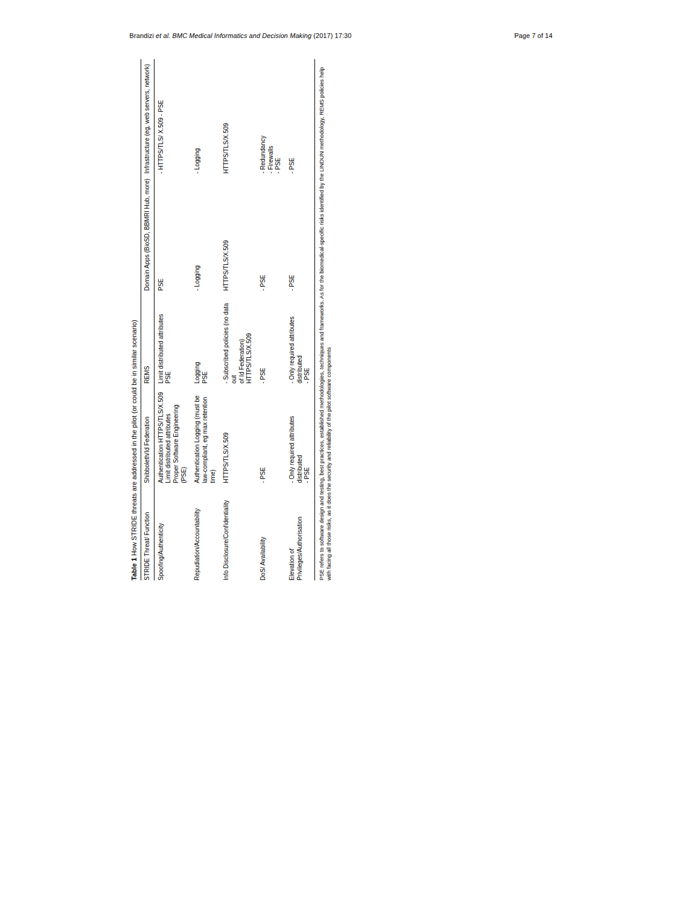Brandizi et al. BMC Medical Informatics and Decision Making (2017) 17:30
Page 7 of 14
Table 1 How STRIDE threats are addressed in the pilot (or could be in similar scenario)
| STRIDE Threat/ Function | Shibboleth/Id Federation | REMS | Domain Apps (BioSD, BBMRI Hub, more) | Infrastructure (eg, web servers, network) |
| --- | --- | --- | --- | --- |
| Spoofing/Authenticity | Authentication HTTPS/TLS/X.509 Limit distributed attributes Proper Software Engineering (PSE) | Limit distributed attributes PSE | PSE | - HTTPS/TLS/ X.509 - PSE |
| Repudiation/Accountability | Authentication Logging (must be law-compliant, eg max retention time) | Logging PSE | - Logging | - Logging |
| Info Disclosure/Confidentiality | HTTPS/TLS/X.509 | - Subscribed policies (no data out of Id Federation) HTTPS/TLS/X.509 | HTTPS/TLS/X.509 | HTTPS/TLS/X.509 |
| DoS/ Availability | - PSE | - PSE | - PSE | - Redundancy - Firewalls - PSE |
| Elevation of Privileges/Authorisation | - Only required attributes distributed - PSE | - Only required attributes distributed - PSE | - PSE | - PSE |
PSE refers to software design and testing, best practices, established methodologies, techniques and frameworks. As for the biomedical-specific risks identified by the LINDUN methodology, REMS policies help with facing all those risks, as it does the security and reliability of the pilot software components